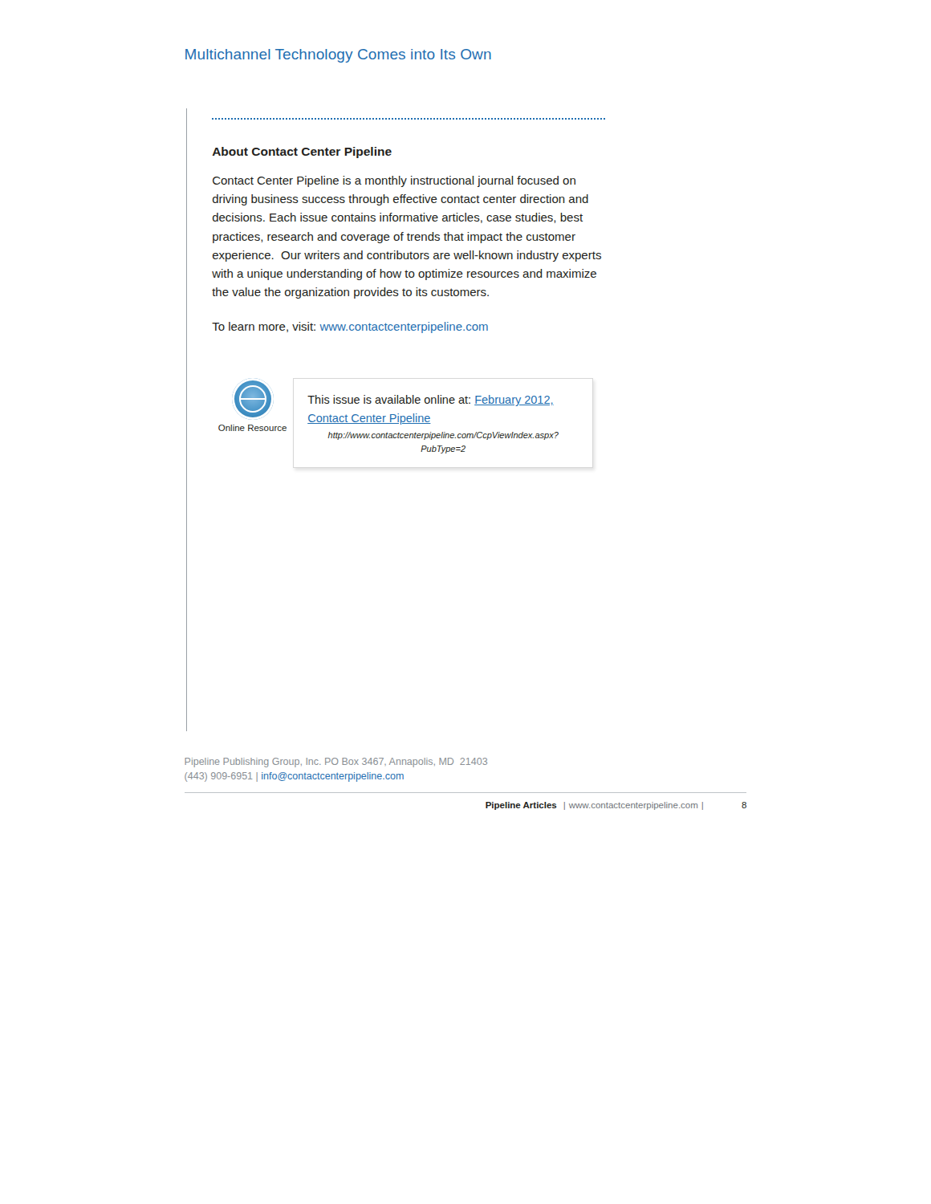Multichannel Technology Comes into Its Own
About Contact Center Pipeline
Contact Center Pipeline is a monthly instructional journal focused on driving business success through effective contact center direction and decisions. Each issue contains informative articles, case studies, best practices, research and coverage of trends that impact the customer experience. Our writers and contributors are well-known industry experts with a unique understanding of how to optimize resources and maximize the value the organization provides to its customers.
To learn more, visit: www.contactcenterpipeline.com
Online Resource
This issue is available online at: February 2012, Contact Center Pipeline
http://www.contactcenterpipeline.com/CcpViewIndex.aspx?PubType=2
Pipeline Publishing Group, Inc. PO Box 3467, Annapolis, MD 21403
(443) 909-6951 | info@contactcenterpipeline.com
Pipeline Articles|www.contactcenterpipeline.com|8